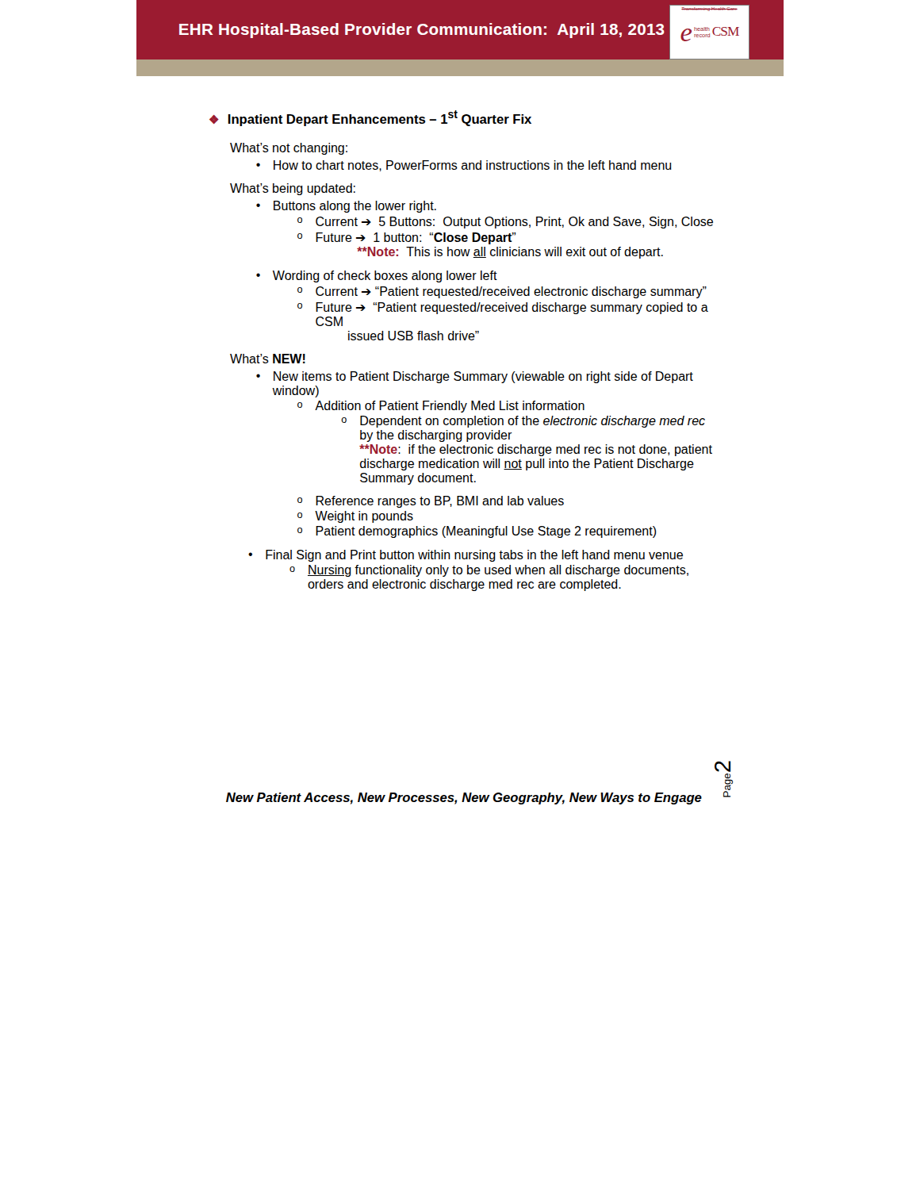EHR Hospital-Based Provider Communication: April 18, 2013
Transforming Health Care
e health
record CSM
❖ Inpatient Depart Enhancements – 1st Quarter Fix
What’s not changing:
How to chart notes, PowerForms and instructions in the left hand menu
What’s being updated:
Buttons along the lower right.
Current ➔ 5 Buttons: Output Options, Print, Ok and Save, Sign, Close
Future ➔ 1 button: “Close Depart”
**Note: This is how all clinicians will exit out of depart.
Wording of check boxes along lower left
Current ➔ “Patient requested/received electronic discharge summary”
Future ➔ “Patient requested/received discharge summary copied to a CSM
issued USB flash drive”
What’s NEW!
New items to Patient Discharge Summary (viewable on right side of Depart window)
Addition of Patient Friendly Med List information
Dependent on completion of the electronic discharge med rec by the discharging provider
**Note: if the electronic discharge med rec is not done, patient discharge medication will not pull into the Patient Discharge Summary document.
Reference ranges to BP, BMI and lab values
Weight in pounds
Patient demographics (Meaningful Use Stage 2 requirement)
Final Sign and Print button within nursing tabs in the left hand menu venue
Nursing functionality only to be used when all discharge documents, orders and electronic discharge med rec are completed.
Page 2
New Patient Access, New Processes, New Geography, New Ways to Engage